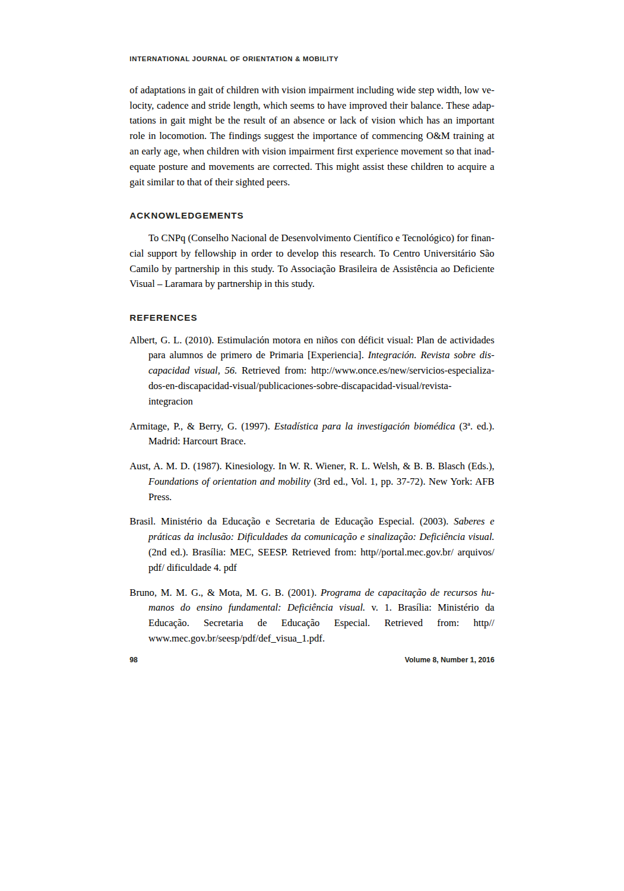INTERNATIONAL JOURNAL OF ORIENTATION & MOBILITY
of adaptations in gait of children with vision impairment including wide step width, low velocity, cadence and stride length, which seems to have improved their balance. These adaptations in gait might be the result of an absence or lack of vision which has an important role in locomotion. The findings suggest the importance of commencing O&M training at an early age, when children with vision impairment first experience movement so that inadequate posture and movements are corrected. This might assist these children to acquire a gait similar to that of their sighted peers.
ACKNOWLEDGEMENTS
To CNPq (Conselho Nacional de Desenvolvimento Científico e Tecnológico) for financial support by fellowship in order to develop this research. To Centro Universitário São Camilo by partnership in this study. To Associação Brasileira de Assistência ao Deficiente Visual – Laramara by partnership in this study.
REFERENCES
Albert, G. L. (2010). Estimulación motora en niños con déficit visual: Plan de actividades para alumnos de primero de Primaria [Experiencia]. Integración. Revista sobre discapacidad visual, 56. Retrieved from: http://www.once.es/new/servicios-especializados-en-discapacidad-visual/publicaciones-sobre-discapacidad-visual/revista-integracion
Armitage, P., & Berry, G. (1997). Estadística para la investigación biomédica (3ª. ed.). Madrid: Harcourt Brace.
Aust, A. M. D. (1987). Kinesiology. In W. R. Wiener, R. L. Welsh, & B. B. Blasch (Eds.), Foundations of orientation and mobility (3rd ed., Vol. 1, pp. 37-72). New York: AFB Press.
Brasil. Ministério da Educação e Secretaria de Educação Especial. (2003). Saberes e práticas da inclusão: Dificuldades da comunicação e sinalização: Deficiência visual. (2nd ed.). Brasília: MEC, SEESP. Retrieved from: http//portal.mec.gov.br/ arquivos/ pdf/ dificuldade 4. pdf
Bruno, M. M. G., & Mota, M. G. B. (2001). Programa de capacitação de recursos humanos do ensino fundamental: Deficiência visual. v. 1. Brasília: Ministério da Educação. Secretaria de Educação Especial. Retrieved from: http// www.mec.gov.br/seesp/pdf/def_visua_1.pdf.
98 Volume 8, Number 1, 2016